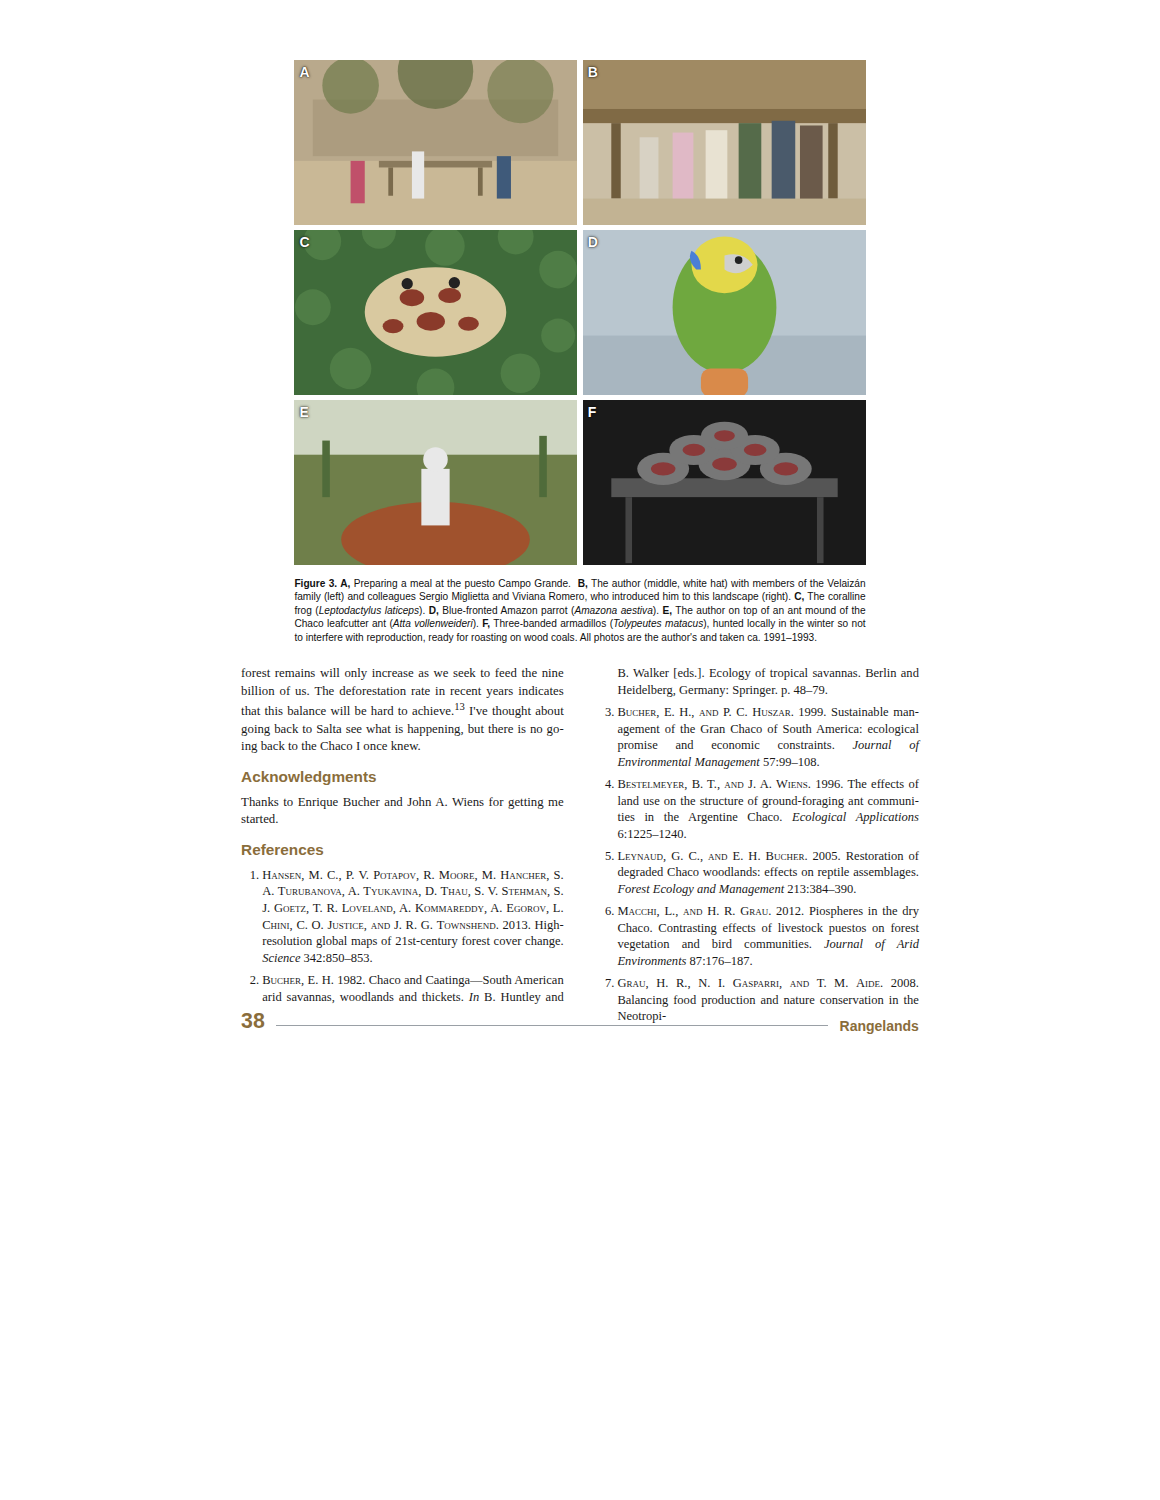A
B
C
D
E
F
Figure 3. A, Preparing a meal at the puesto Campo Grande. B, The author (middle, white hat) with members of the Velaizán family (left) and colleagues Sergio Miglietta and Viviana Romero, who introduced him to this landscape (right). C, The coralline frog (Leptodactylus laticeps). D, Blue-fronted Amazon parrot (Amazona aestiva). E, The author on top of an ant mound of the Chaco leafcutter ant (Atta vollenweideri). F, Three-banded armadillos (Tolypeutes matacus), hunted locally in the winter so not to interfere with reproduction, ready for roasting on wood coals. All photos are the author's and taken ca. 1991–1993.
forest remains will only increase as we seek to feed the nine billion of us. The deforestation rate in recent years indicates that this balance will be hard to achieve.13 I've thought about going back to Salta see what is happening, but there is no going back to the Chaco I once knew.
Acknowledgments
Thanks to Enrique Bucher and John A. Wiens for getting me started.
References
Hansen, M. C., P. V. Potapov, R. Moore, M. Hancher, S. A. Turubanova, A. Tyukavina, D. Thau, S. V. Stehman, S. J. Goetz, T. R. Loveland, A. Kommareddy, A. Egorov, L. Chini, C. O. Justice, and J. R. G. Townshend. 2013. High-resolution global maps of 21st-century forest cover change. Science 342:850–853.
Bucher, E. H. 1982. Chaco and Caatinga—South American arid savannas, woodlands and thickets. In B. Huntley and B. Walker [eds.]. Ecology of tropical savannas. Berlin and Heidelberg, Germany: Springer. p. 48–79.
Bucher, E. H., and P. C. Huszar. 1999. Sustainable management of the Gran Chaco of South America: ecological promise and economic constraints. Journal of Environmental Management 57:99–108.
Bestelmeyer, B. T., and J. A. Wiens. 1996. The effects of land use on the structure of ground-foraging ant communities in the Argentine Chaco. Ecological Applications 6:1225–1240.
Leynaud, G. C., and E. H. Bucher. 2005. Restoration of degraded Chaco woodlands: effects on reptile assemblages. Forest Ecology and Management 213:384–390.
Macchi, L., and H. R. Grau. 2012. Piospheres in the dry Chaco. Contrasting effects of livestock puestos on forest vegetation and bird communities. Journal of Arid Environments 87:176–187.
Grau, H. R., N. I. Gasparri, and T. M. Aide. 2008. Balancing food production and nature conservation in the Neotropi-
38
Rangelands